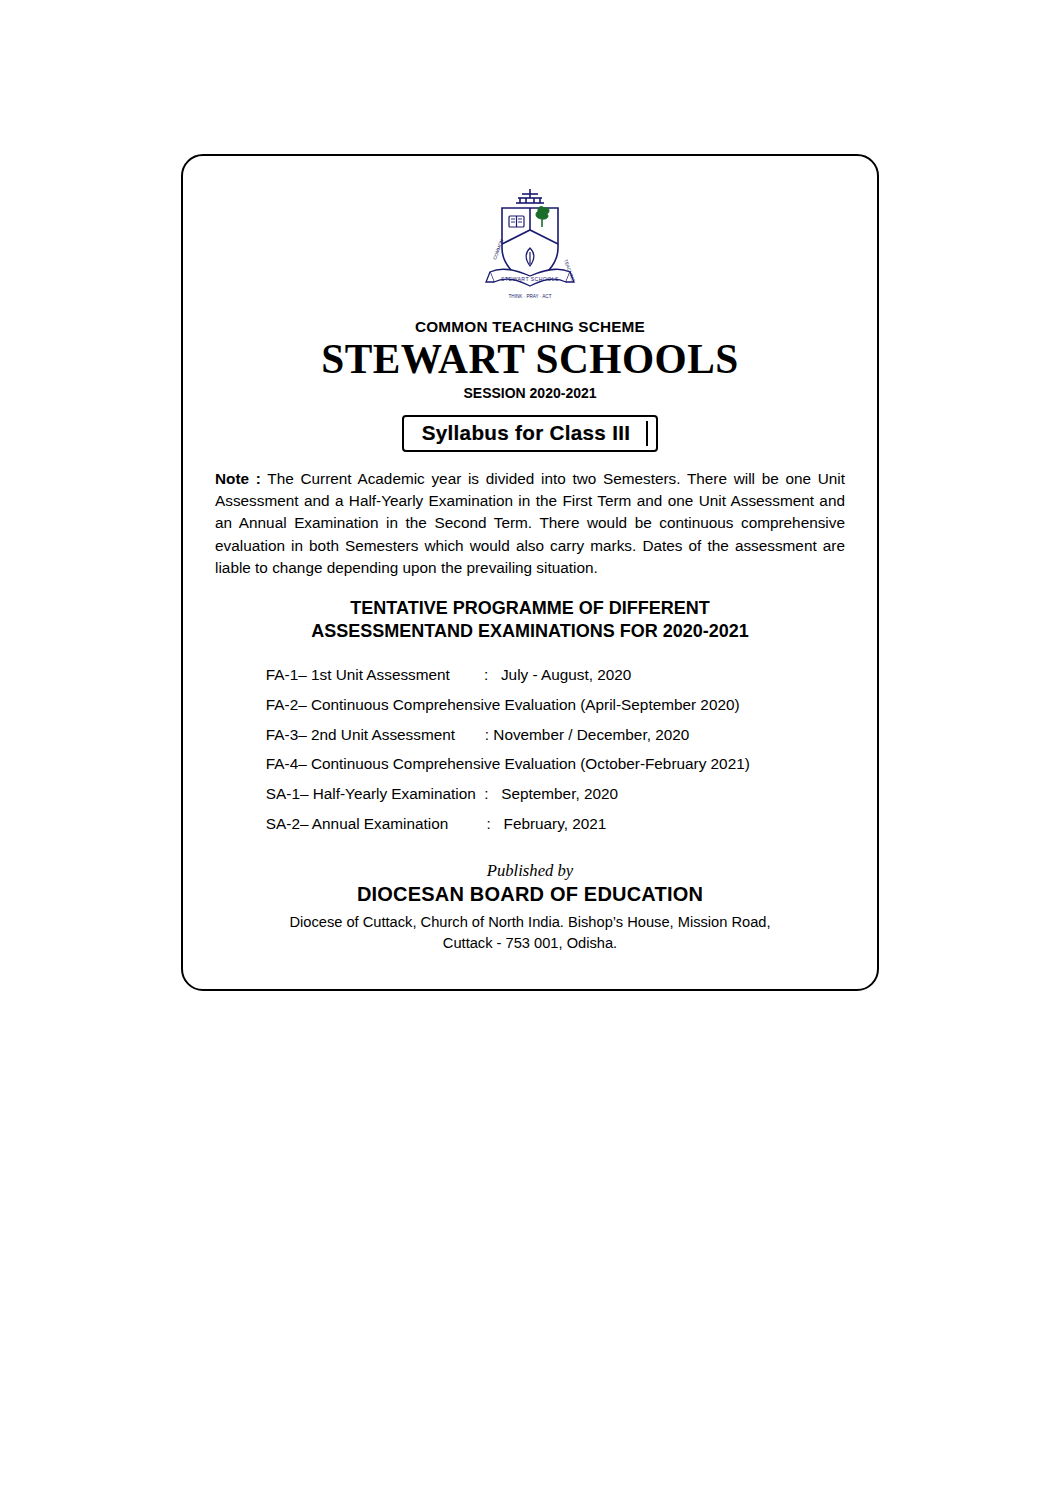STEWART SCHOOLS COMMON TEACHING THINK · PRAY · ACT
COMMON TEACHING SCHEME
STEWART SCHOOLS
SESSION 2020-2021
Syllabus for Class III
Note : The Current Academic year is divided into two Semesters. There will be one Unit Assessment and a Half-Yearly Examination in the First Term and one Unit Assessment and an Annual Examination in the Second Term. There would be continuous comprehensive evaluation in both Semesters which would also carry marks. Dates of the assessment are liable to change depending upon the prevailing situation.
TENTATIVE PROGRAMME OF DIFFERENT ASSESSMENTAND EXAMINATIONS FOR 2020-2021
FA-1– 1st Unit Assessment : July - August, 2020
FA-2– Continuous Comprehensive Evaluation (April-September 2020)
FA-3– 2nd Unit Assessment : November / December, 2020
FA-4– Continuous Comprehensive Evaluation (October-February 2021)
SA-1– Half-Yearly Examination : September, 2020
SA-2– Annual Examination : February, 2021
Published by
DIOCESAN BOARD OF EDUCATION
Diocese of Cuttack, Church of North India. Bishop’s House, Mission Road, Cuttack - 753 001, Odisha.